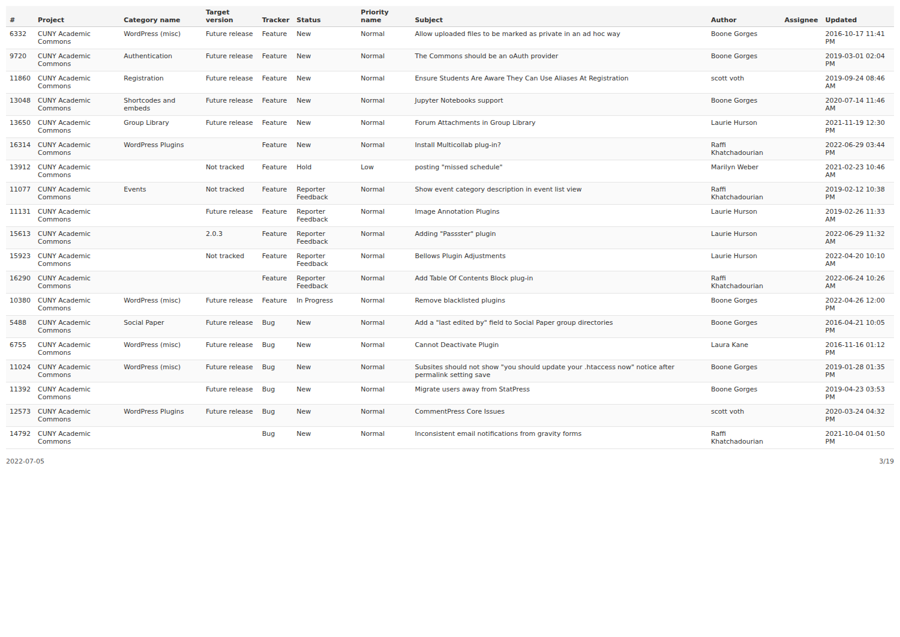| # | Project | Category name | Target version | Tracker | Status | Priority name | Subject | Author | Assignee | Updated |
| --- | --- | --- | --- | --- | --- | --- | --- | --- | --- | --- |
| 6332 | CUNY Academic Commons | WordPress (misc) | Future release | Feature | New | Normal | Allow uploaded files to be marked as private in an ad hoc way | Boone Gorges | | 2016-10-17 11:41 PM |
| 9720 | CUNY Academic Commons | Authentication | Future release | Feature | New | Normal | The Commons should be an oAuth provider | Boone Gorges | | 2019-03-01 02:04 PM |
| 11860 | CUNY Academic Commons | Registration | Future release | Feature | New | Normal | Ensure Students Are Aware They Can Use Aliases At Registration | scott voth | | 2019-09-24 08:46 AM |
| 13048 | CUNY Academic Commons | Shortcodes and embeds | Future release | Feature | New | Normal | Jupyter Notebooks support | Boone Gorges | | 2020-07-14 11:46 AM |
| 13650 | CUNY Academic Commons | Group Library | Future release | Feature | New | Normal | Forum Attachments in Group Library | Laurie Hurson | | 2021-11-19 12:30 PM |
| 16314 | CUNY Academic Commons | WordPress Plugins | | Feature | New | Normal | Install Multicollab plug-in? | Raffi Khatchadourian | | 2022-06-29 03:44 PM |
| 13912 | CUNY Academic Commons | | Not tracked | Feature | Hold | Low | posting "missed schedule" | Marilyn Weber | | 2021-02-23 10:46 AM |
| 11077 | CUNY Academic Commons | Events | Not tracked | Feature | Reporter Feedback | Normal | Show event category description in event list view | Raffi Khatchadourian | | 2019-02-12 10:38 PM |
| 11131 | CUNY Academic Commons | | Future release | Feature | Reporter Feedback | Normal | Image Annotation Plugins | Laurie Hurson | | 2019-02-26 11:33 AM |
| 15613 | CUNY Academic Commons | | 2.0.3 | Feature | Reporter Feedback | Normal | Adding "Passster" plugin | Laurie Hurson | | 2022-06-29 11:32 AM |
| 15923 | CUNY Academic Commons | | Not tracked | Feature | Reporter Feedback | Normal | Bellows Plugin Adjustments | Laurie Hurson | | 2022-04-20 10:10 AM |
| 16290 | CUNY Academic Commons | | | Feature | Reporter Feedback | Normal | Add Table Of Contents Block plug-in | Raffi Khatchadourian | | 2022-06-24 10:26 AM |
| 10380 | CUNY Academic Commons | WordPress (misc) | Future release | Feature | In Progress | Normal | Remove blacklisted plugins | Boone Gorges | | 2022-04-26 12:00 PM |
| 5488 | CUNY Academic Commons | Social Paper | Future release | Bug | New | Normal | Add a "last edited by" field to Social Paper group directories | Boone Gorges | | 2016-04-21 10:05 PM |
| 6755 | CUNY Academic Commons | WordPress (misc) | Future release | Bug | New | Normal | Cannot Deactivate Plugin | Laura Kane | | 2016-11-16 01:12 PM |
| 11024 | CUNY Academic Commons | WordPress (misc) | Future release | Bug | New | Normal | Subsites should not show "you should update your .htaccess now" notice after permalink setting save | Boone Gorges | | 2019-01-28 01:35 PM |
| 11392 | CUNY Academic Commons | | Future release | Bug | New | Normal | Migrate users away from StatPress | Boone Gorges | | 2019-04-23 03:53 PM |
| 12573 | CUNY Academic Commons | WordPress Plugins | Future release | Bug | New | Normal | CommentPress Core Issues | scott voth | | 2020-03-24 04:32 PM |
| 14792 | CUNY Academic Commons | | | Bug | New | Normal | Inconsistent email notifications from gravity forms | Raffi Khatchadourian | | 2021-10-04 01:50 PM |
2022-07-05 3/19